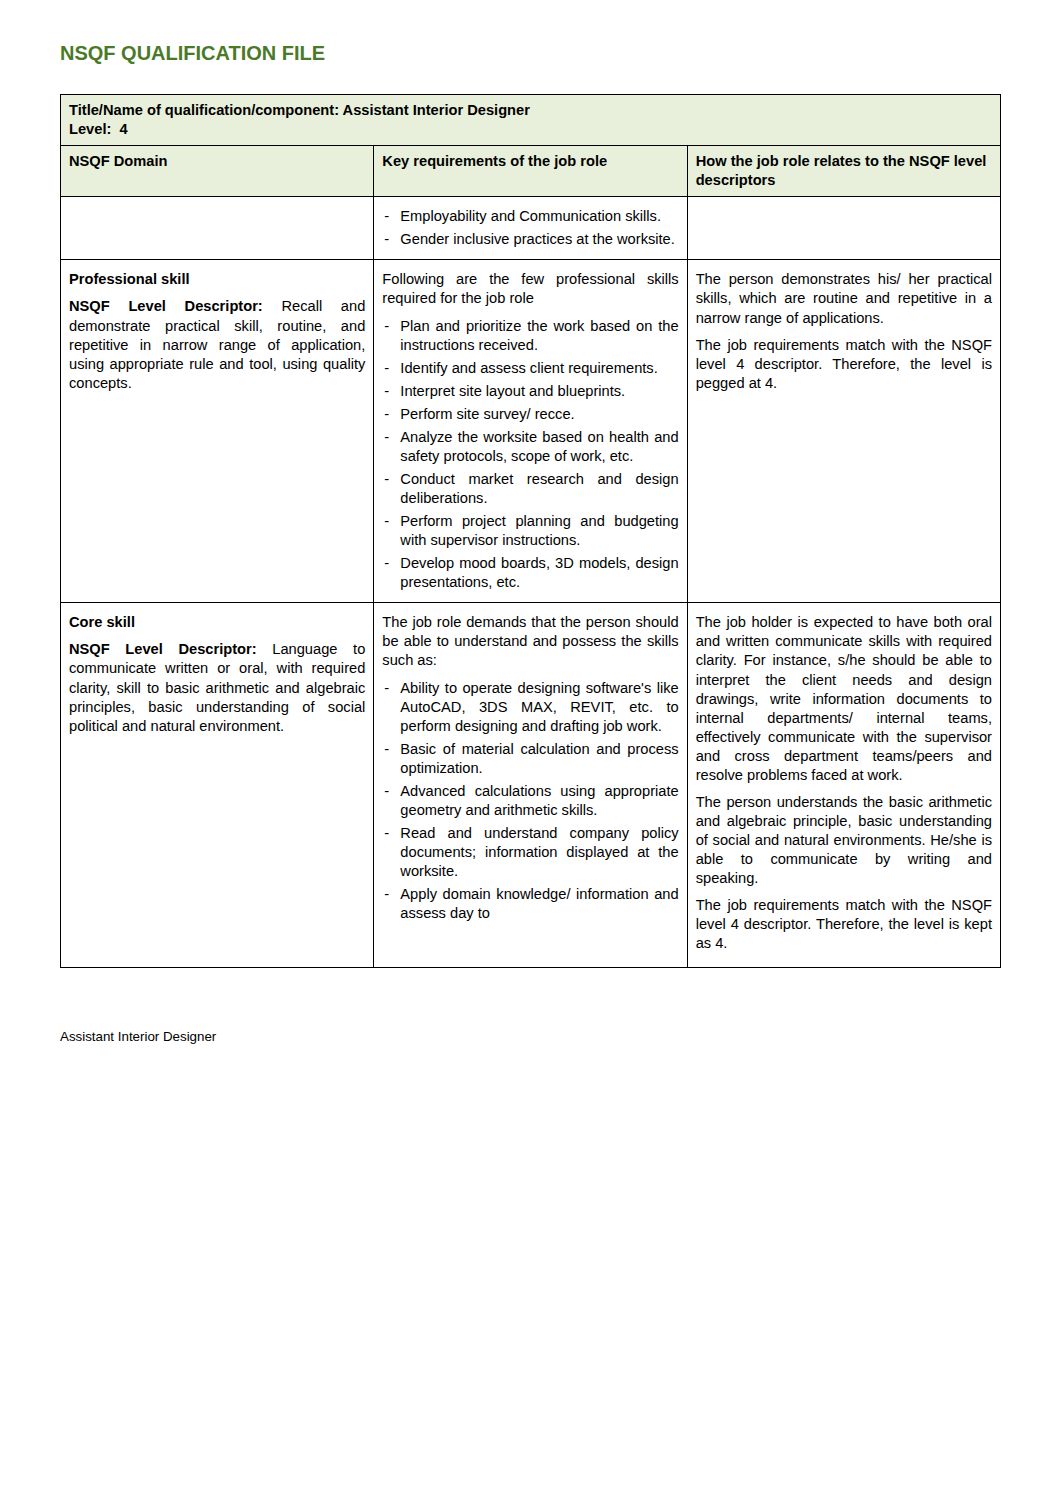NSQF QUALIFICATION FILE
| Title/Name of qualification/component: Assistant Interior Designer Level: 4 |
| NSQF Domain | Key requirements of the job role | How the job role relates to the NSQF level descriptors |
| | Employability and Communication skills. Gender inclusive practices at the worksite. | |
| Professional skill NSQF Level Descriptor: Recall and demonstrate practical skill, routine, and repetitive in narrow range of application, using appropriate rule and tool, using quality concepts. | Following are the few professional skills required for the job role Plan and prioritize the work based on the instructions received. Identify and assess client requirements. Interpret site layout and blueprints. Perform site survey/ recce. Analyze the worksite based on health and safety protocols, scope of work, etc. Conduct market research and design deliberations. Perform project planning and budgeting with supervisor instructions. Develop mood boards, 3D models, design presentations, etc. | The person demonstrates his/ her practical skills, which are routine and repetitive in a narrow range of applications. The job requirements match with the NSQF level 4 descriptor. Therefore, the level is pegged at 4. |
| Core skill NSQF Level Descriptor: Language to communicate written or oral, with required clarity, skill to basic arithmetic and algebraic principles, basic understanding of social political and natural environment. | The job role demands that the person should be able to understand and possess the skills such as: Ability to operate designing software's like AutoCAD, 3DS MAX, REVIT, etc. to perform designing and drafting job work. Basic of material calculation and process optimization. Advanced calculations using appropriate geometry and arithmetic skills. Read and understand company policy documents; information displayed at the worksite. Apply domain knowledge/ information and assess day to | The job holder is expected to have both oral and written communicate skills with required clarity. For instance, s/he should be able to interpret the client needs and design drawings, write information documents to internal departments/ internal teams, effectively communicate with the supervisor and cross department teams/peers and resolve problems faced at work. The person understands the basic arithmetic and algebraic principle, basic understanding of social and natural environments. He/she is able to communicate by writing and speaking. The job requirements match with the NSQF level 4 descriptor. Therefore, the level is kept as 4. |
Assistant Interior Designer